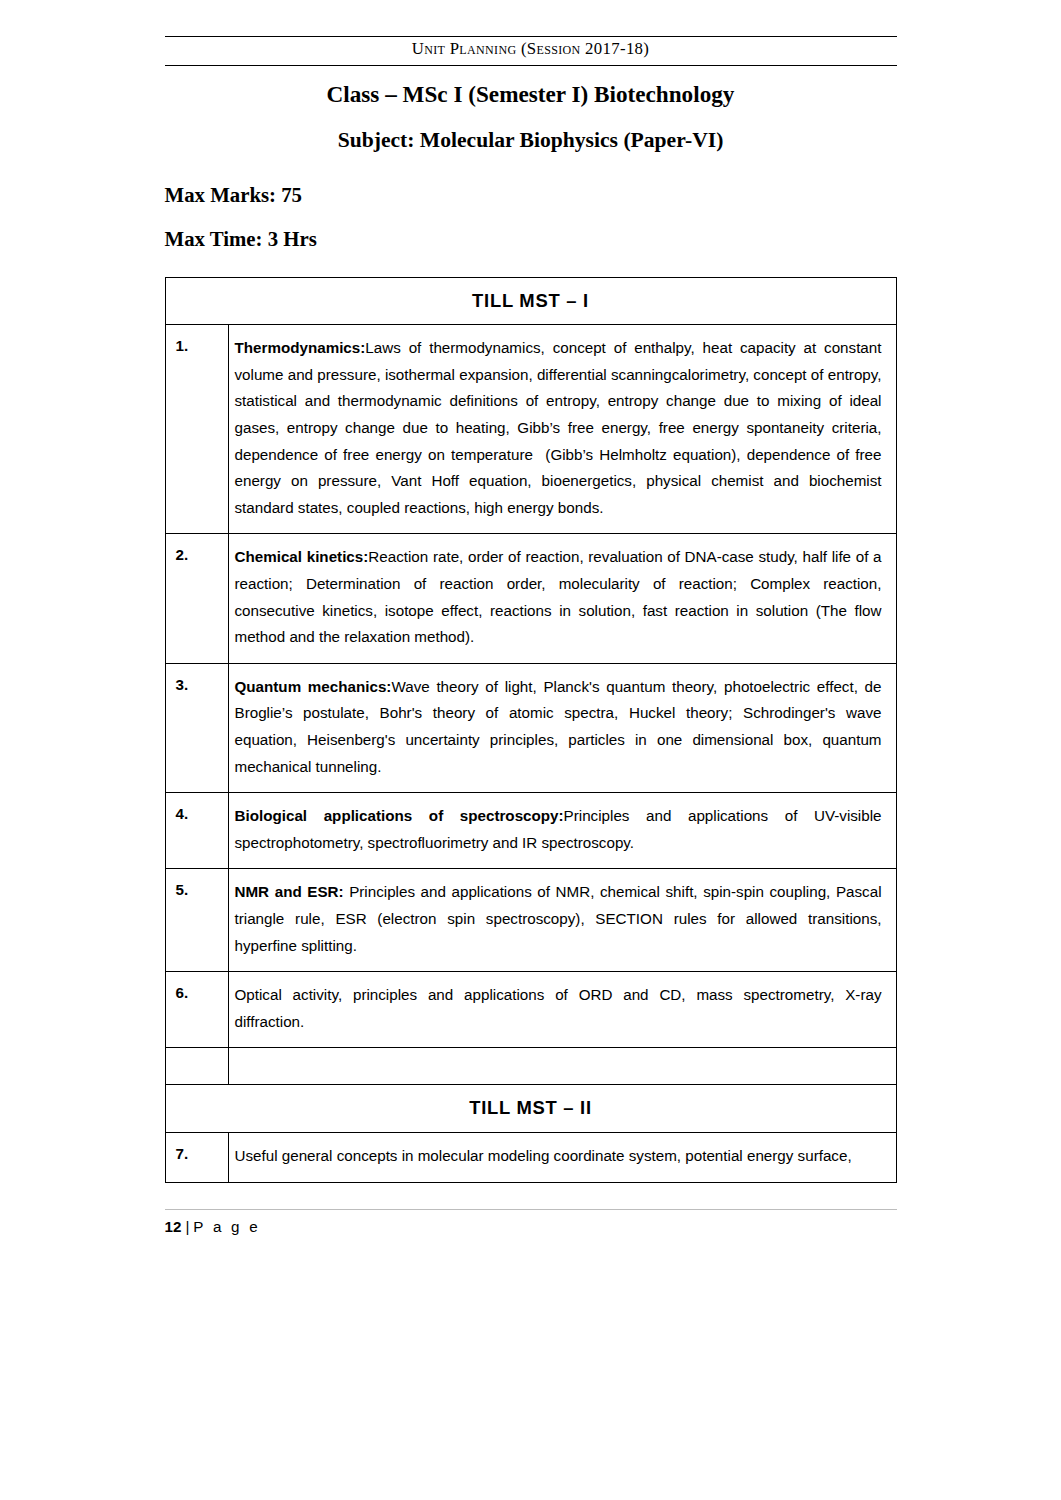Unit Planning (Session 2017-18)
Class – MSc I (Semester I) Biotechnology
Subject: Molecular Biophysics (Paper-VI)
Max Marks: 75
Max Time: 3 Hrs
| TILL MST – I |
| --- |
| 1. | Thermodynamics: Laws of thermodynamics, concept of enthalpy, heat capacity at constant volume and pressure, isothermal expansion, differential scanningcalorimetry, concept of entropy, statistical and thermodynamic definitions of entropy, entropy change due to mixing of ideal gases, entropy change due to heating, Gibb’s free energy, free energy spontaneity criteria, dependence of free energy on temperature (Gibb’s Helmholtz equation), dependence of free energy on pressure, Vant Hoff equation, bioenergetics, physical chemist and biochemist standard states, coupled reactions, high energy bonds. |
| 2. | Chemical kinetics: Reaction rate, order of reaction, revaluation of DNA-case study, half life of a reaction; Determination of reaction order, molecularity of reaction; Complex reaction, consecutive kinetics, isotope effect, reactions in solution, fast reaction in solution (The flow method and the relaxation method). |
| 3. | Quantum mechanics: Wave theory of light, Planck's quantum theory, photoelectric effect, de Broglie’s postulate, Bohr's theory of atomic spectra, Huckel theory; Schrodinger's wave equation, Heisenberg's uncertainty principles, particles in one dimensional box, quantum mechanical tunneling. |
| 4. | Biological applications of spectroscopy: Principles and applications of UV-visible spectrophotometry, spectrofluorimetry and IR spectroscopy. |
| 5. | NMR and ESR: Principles and applications of NMR, chemical shift, spin-spin coupling, Pascal triangle rule, ESR (electron spin spectroscopy), SECTION rules for allowed transitions, hyperfine splitting. |
| 6. | Optical activity, principles and applications of ORD and CD, mass spectrometry, X-ray diffraction. |
| TILL MST – II |
| 7. | Useful general concepts in molecular modeling coordinate system, potential energy surface, |
12|P a g e